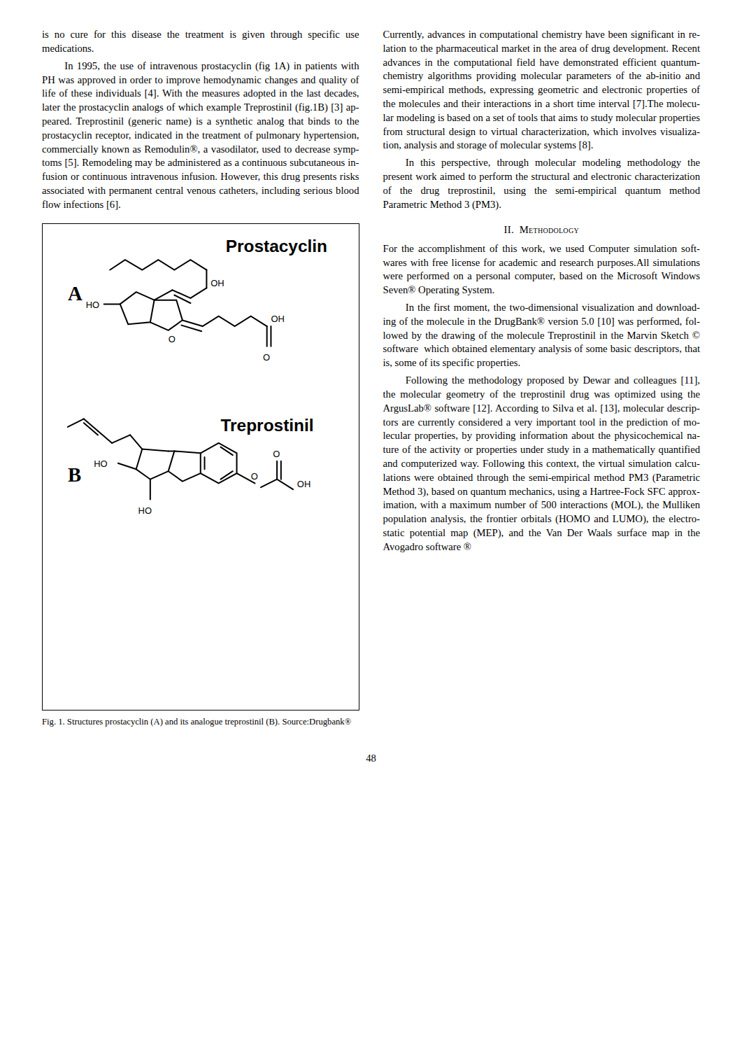is no cure for this disease the treatment is given through specific use medications.
In 1995, the use of intravenous prostacyclin (fig 1A) in patients with PH was approved in order to improve hemodynamic changes and quality of life of these individuals [4]. With the measures adopted in the last decades, later the prostacyclin analogs of which example Treprostinil (fig.1B) [3] appeared. Treprostinil (generic name) is a synthetic analog that binds to the prostacyclin receptor, indicated in the treatment of pulmonary hypertension, commercially known as Remodulin®, a vasodilator, used to decrease symptoms [5]. Remodeling may be administered as a continuous subcutaneous infusion or continuous intravenous infusion. However, this drug presents risks associated with permanent central venous catheters, including serious blood flow infections [6].
Prostacyclin A OH HO O OH O Treprostinil B O OH O HO HO
Fig. 1. Structures prostacyclin (A) and its analogue treprostinil (B). Source:Drugbank®
Currently, advances in computational chemistry have been significant in relation to the pharmaceutical market in the area of drug development. Recent advances in the computational field have demonstrated efficient quantum-chemistry algorithms providing molecular parameters of the ab-initio and semi-empirical methods, expressing geometric and electronic properties of the molecules and their interactions in a short time interval [7].The molecular modeling is based on a set of tools that aims to study molecular properties from structural design to virtual characterization, which involves visualization, analysis and storage of molecular systems [8].
In this perspective, through molecular modeling methodology the present work aimed to perform the structural and electronic characterization of the drug treprostinil, using the semi-empirical quantum method Parametric Method 3 (PM3).
II. Methodology
For the accomplishment of this work, we used Computer simulation softwares with free license for academic and research purposes.All simulations were performed on a personal computer, based on the Microsoft Windows Seven® Operating System.
In the first moment, the two-dimensional visualization and downloading of the molecule in the DrugBank® version 5.0 [10] was performed, followed by the drawing of the molecule Treprostinil in the Marvin Sketch © software which obtained elementary analysis of some basic descriptors, that is, some of its specific properties.
Following the methodology proposed by Dewar and colleagues [11], the molecular geometry of the treprostinil drug was optimized using the ArgusLab® software [12]. According to Silva et al. [13], molecular descriptors are currently considered a very important tool in the prediction of molecular properties, by providing information about the physicochemical nature of the activity or properties under study in a mathematically quantified and computerized way. Following this context, the virtual simulation calculations were obtained through the semi-empirical method PM3 (Parametric Method 3), based on quantum mechanics, using a Hartree-Fock SFC approximation, with a maximum number of 500 interactions (MOL), the Mulliken population analysis, the frontier orbitals (HOMO and LUMO), the electrostatic potential map (MEP), and the Van Der Waals surface map in the Avogadro software ®
48